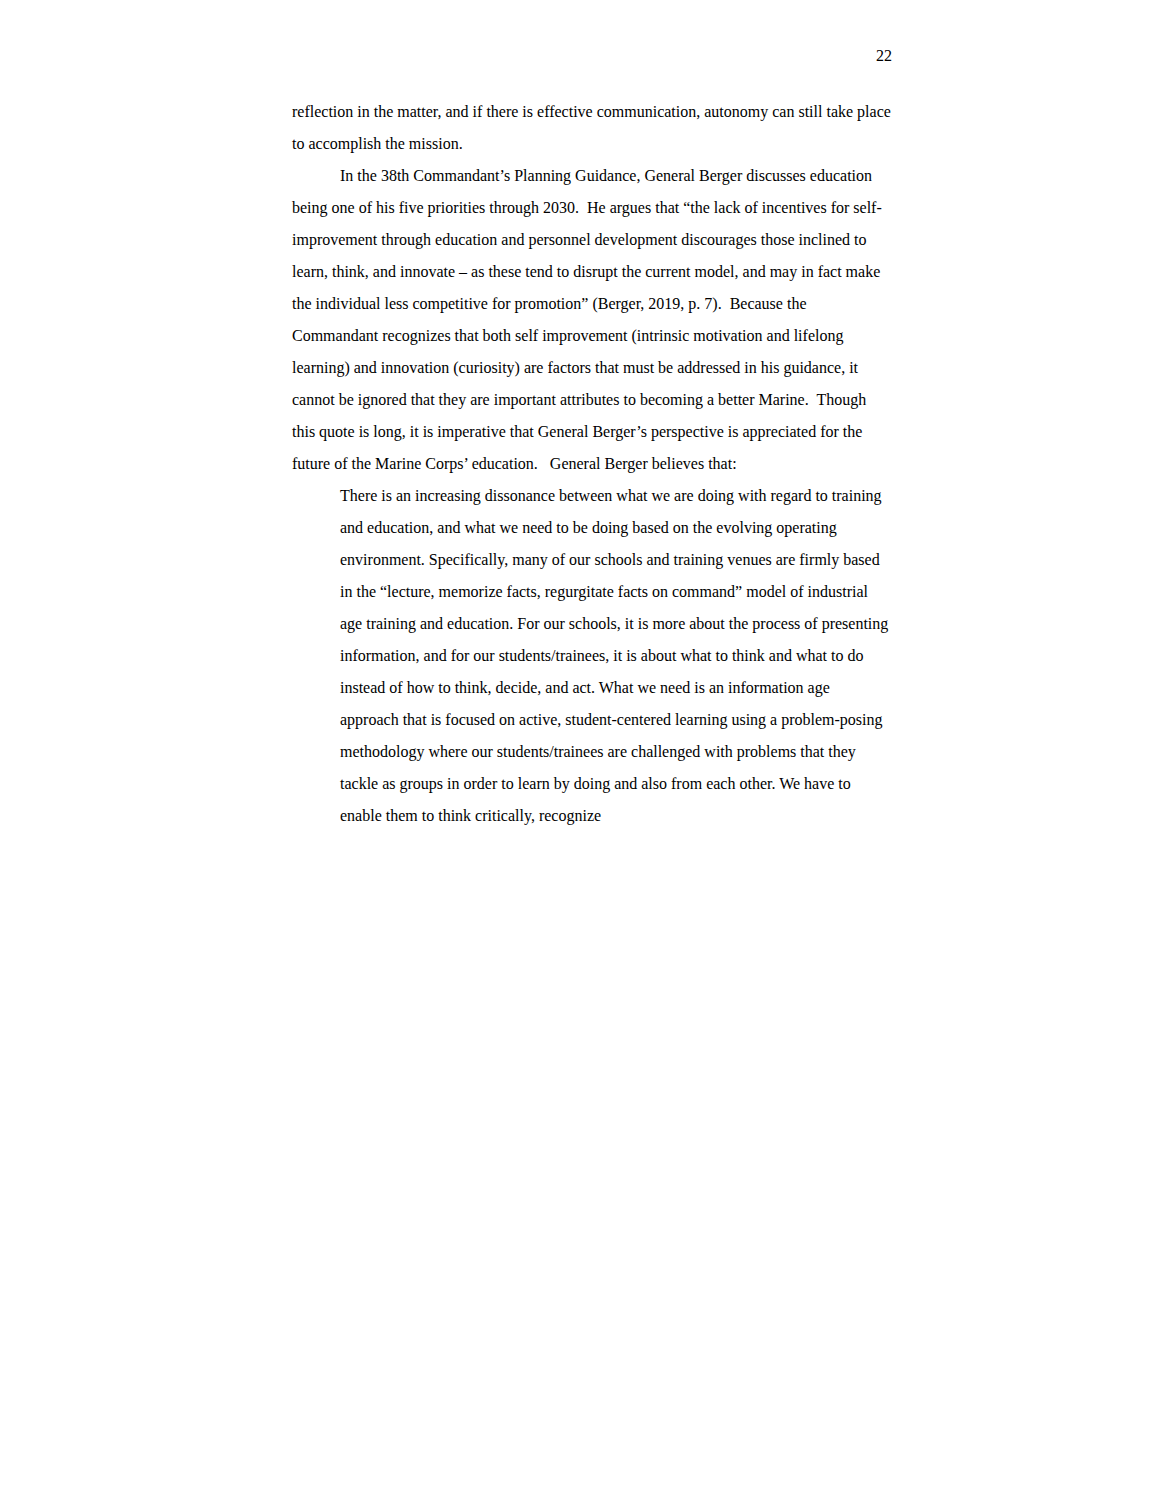22
reflection in the matter, and if there is effective communication, autonomy can still take place to accomplish the mission.
In the 38th Commandant’s Planning Guidance, General Berger discusses education being one of his five priorities through 2030. He argues that “the lack of incentives for self-improvement through education and personnel development discourages those inclined to learn, think, and innovate – as these tend to disrupt the current model, and may in fact make the individual less competitive for promotion” (Berger, 2019, p. 7). Because the Commandant recognizes that both self improvement (intrinsic motivation and lifelong learning) and innovation (curiosity) are factors that must be addressed in his guidance, it cannot be ignored that they are important attributes to becoming a better Marine. Though this quote is long, it is imperative that General Berger’s perspective is appreciated for the future of the Marine Corps’ education. General Berger believes that:
There is an increasing dissonance between what we are doing with regard to training and education, and what we need to be doing based on the evolving operating environment. Specifically, many of our schools and training venues are firmly based in the “lecture, memorize facts, regurgitate facts on command” model of industrial age training and education. For our schools, it is more about the process of presenting information, and for our students/trainees, it is about what to think and what to do instead of how to think, decide, and act. What we need is an information age approach that is focused on active, student-centered learning using a problem-posing methodology where our students/trainees are challenged with problems that they tackle as groups in order to learn by doing and also from each other. We have to enable them to think critically, recognize